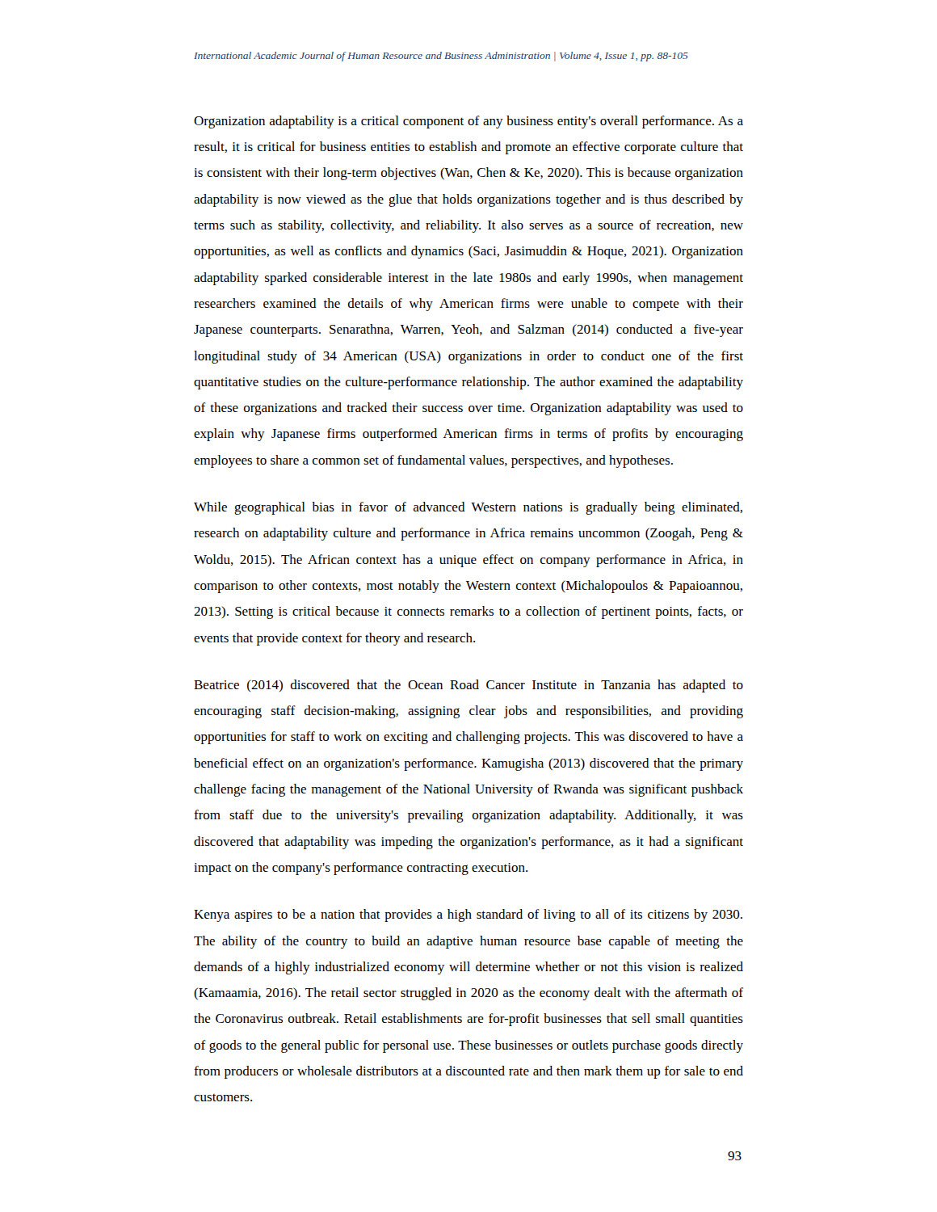International Academic Journal of Human Resource and Business Administration | Volume 4, Issue 1, pp. 88-105
Organization adaptability is a critical component of any business entity's overall performance. As a result, it is critical for business entities to establish and promote an effective corporate culture that is consistent with their long-term objectives (Wan, Chen & Ke, 2020). This is because organization adaptability is now viewed as the glue that holds organizations together and is thus described by terms such as stability, collectivity, and reliability. It also serves as a source of recreation, new opportunities, as well as conflicts and dynamics (Saci, Jasimuddin & Hoque, 2021). Organization adaptability sparked considerable interest in the late 1980s and early 1990s, when management researchers examined the details of why American firms were unable to compete with their Japanese counterparts. Senarathna, Warren, Yeoh, and Salzman (2014) conducted a five-year longitudinal study of 34 American (USA) organizations in order to conduct one of the first quantitative studies on the culture-performance relationship. The author examined the adaptability of these organizations and tracked their success over time. Organization adaptability was used to explain why Japanese firms outperformed American firms in terms of profits by encouraging employees to share a common set of fundamental values, perspectives, and hypotheses.
While geographical bias in favor of advanced Western nations is gradually being eliminated, research on adaptability culture and performance in Africa remains uncommon (Zoogah, Peng & Woldu, 2015). The African context has a unique effect on company performance in Africa, in comparison to other contexts, most notably the Western context (Michalopoulos & Papaioannou, 2013). Setting is critical because it connects remarks to a collection of pertinent points, facts, or events that provide context for theory and research.
Beatrice (2014) discovered that the Ocean Road Cancer Institute in Tanzania has adapted to encouraging staff decision-making, assigning clear jobs and responsibilities, and providing opportunities for staff to work on exciting and challenging projects. This was discovered to have a beneficial effect on an organization's performance. Kamugisha (2013) discovered that the primary challenge facing the management of the National University of Rwanda was significant pushback from staff due to the university's prevailing organization adaptability. Additionally, it was discovered that adaptability was impeding the organization's performance, as it had a significant impact on the company's performance contracting execution.
Kenya aspires to be a nation that provides a high standard of living to all of its citizens by 2030. The ability of the country to build an adaptive human resource base capable of meeting the demands of a highly industrialized economy will determine whether or not this vision is realized (Kamaamia, 2016). The retail sector struggled in 2020 as the economy dealt with the aftermath of the Coronavirus outbreak. Retail establishments are for-profit businesses that sell small quantities of goods to the general public for personal use. These businesses or outlets purchase goods directly from producers or wholesale distributors at a discounted rate and then mark them up for sale to end customers.
93